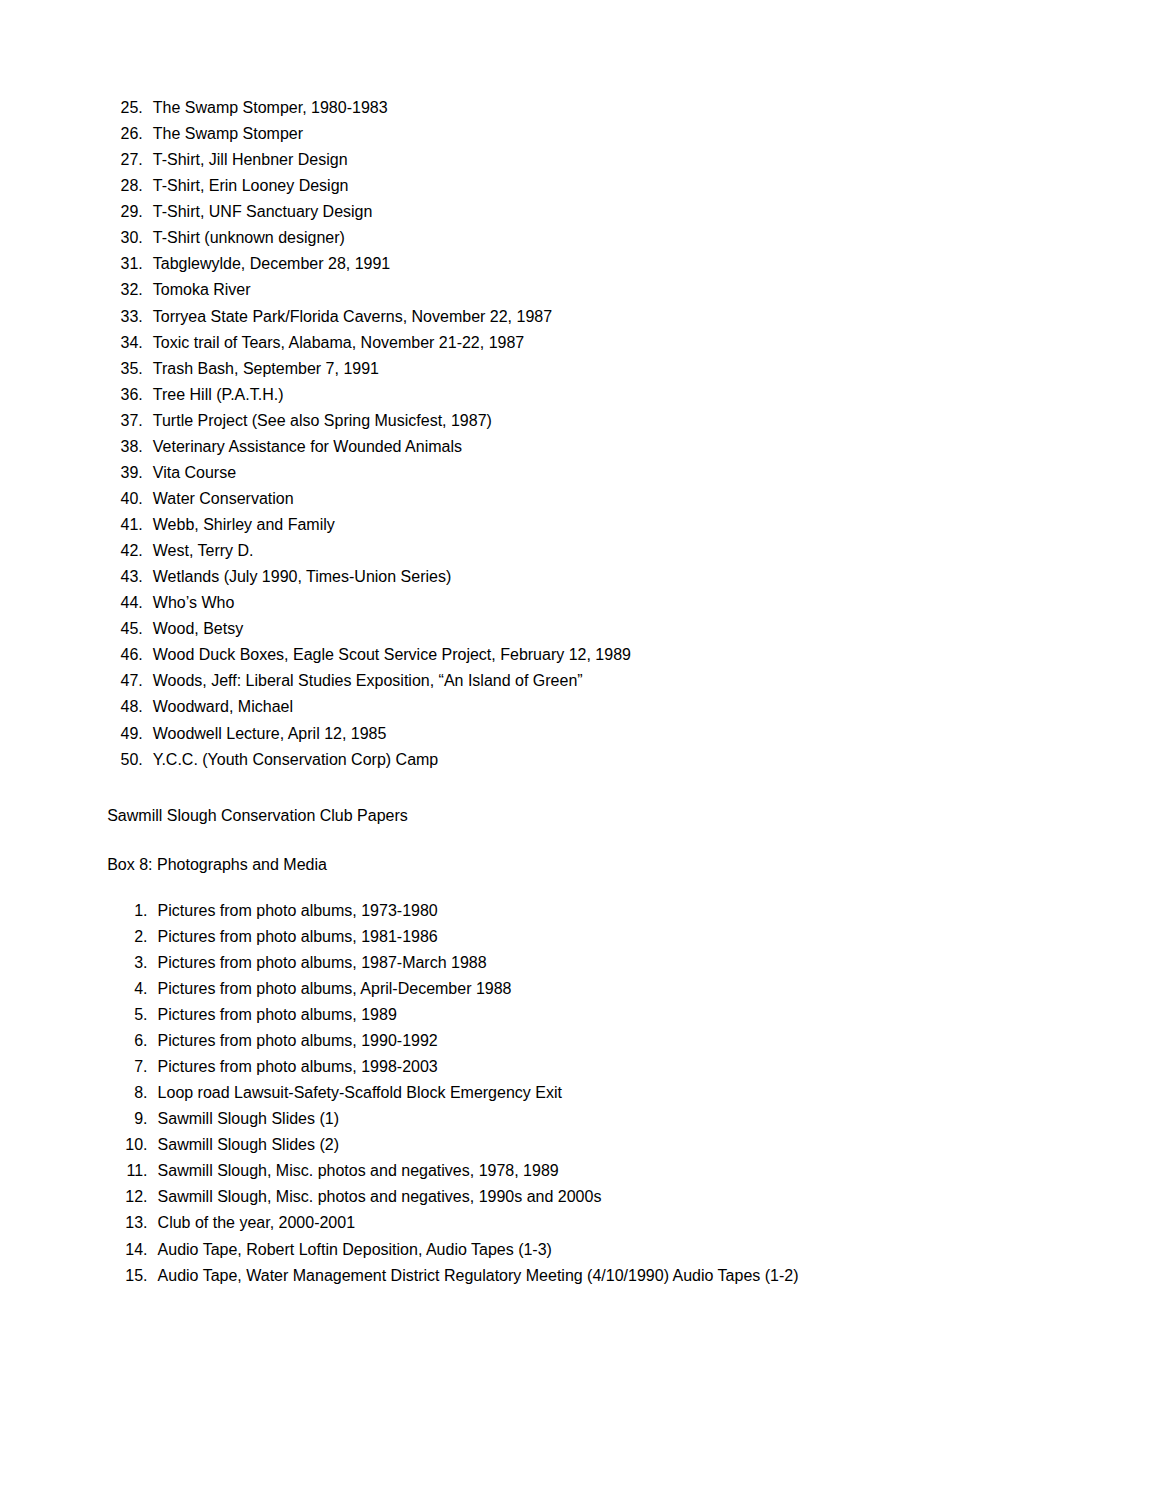The Swamp Stomper, 1980-1983
The Swamp Stomper
T-Shirt, Jill Henbner Design
T-Shirt, Erin Looney Design
T-Shirt, UNF Sanctuary Design
T-Shirt (unknown designer)
Tabglewylde, December 28, 1991
Tomoka River
Torryea State Park/Florida Caverns, November 22, 1987
Toxic trail of Tears, Alabama, November 21-22, 1987
Trash Bash, September 7, 1991
Tree Hill (P.A.T.H.)
Turtle Project (See also Spring Musicfest, 1987)
Veterinary Assistance for Wounded Animals
Vita Course
Water Conservation
Webb, Shirley and Family
West, Terry D.
Wetlands (July 1990, Times-Union Series)
Who’s Who
Wood, Betsy
Wood Duck Boxes, Eagle Scout Service Project, February 12, 1989
Woods, Jeff: Liberal Studies Exposition, “An Island of Green”
Woodward, Michael
Woodwell Lecture, April 12, 1985
Y.C.C. (Youth Conservation Corp) Camp
Sawmill Slough Conservation Club Papers
Box 8: Photographs and Media
Pictures from photo albums, 1973-1980
Pictures from photo albums, 1981-1986
Pictures from photo albums, 1987-March 1988
Pictures from photo albums, April-December 1988
Pictures from photo albums, 1989
Pictures from photo albums, 1990-1992
Pictures from photo albums, 1998-2003
Loop road Lawsuit-Safety-Scaffold Block Emergency Exit
Sawmill Slough Slides (1)
Sawmill Slough Slides (2)
Sawmill Slough, Misc. photos and negatives, 1978, 1989
Sawmill Slough, Misc. photos and negatives, 1990s and 2000s
Club of the year, 2000-2001
Audio Tape, Robert Loftin Deposition, Audio Tapes (1-3)
Audio Tape, Water Management District Regulatory Meeting (4/10/1990) Audio Tapes (1-2)